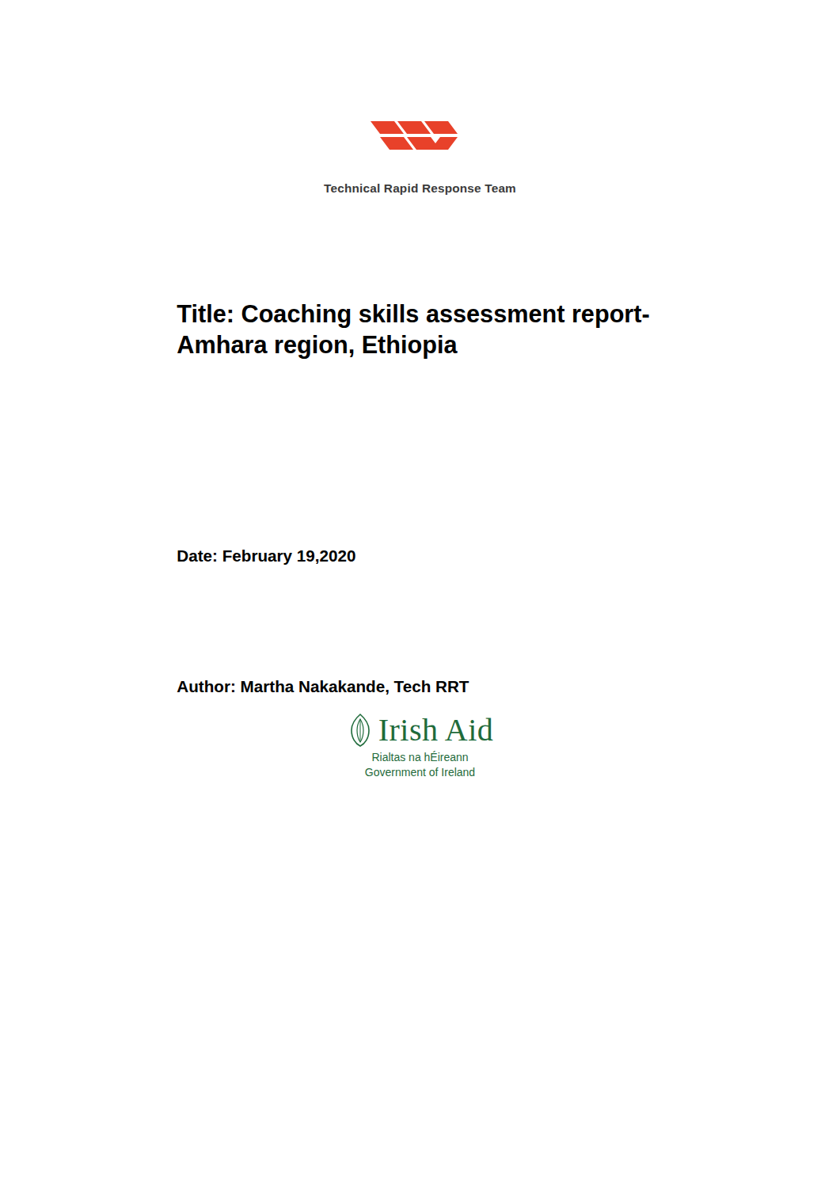Technical Rapid Response Team
Title: Coaching skills assessment report-
Amhara region, Ethiopia
Date: February 19,2020
Author: Martha Nakakande, Tech RRT
Irish Aid
Rialtas na hÉireann
Government of Ireland